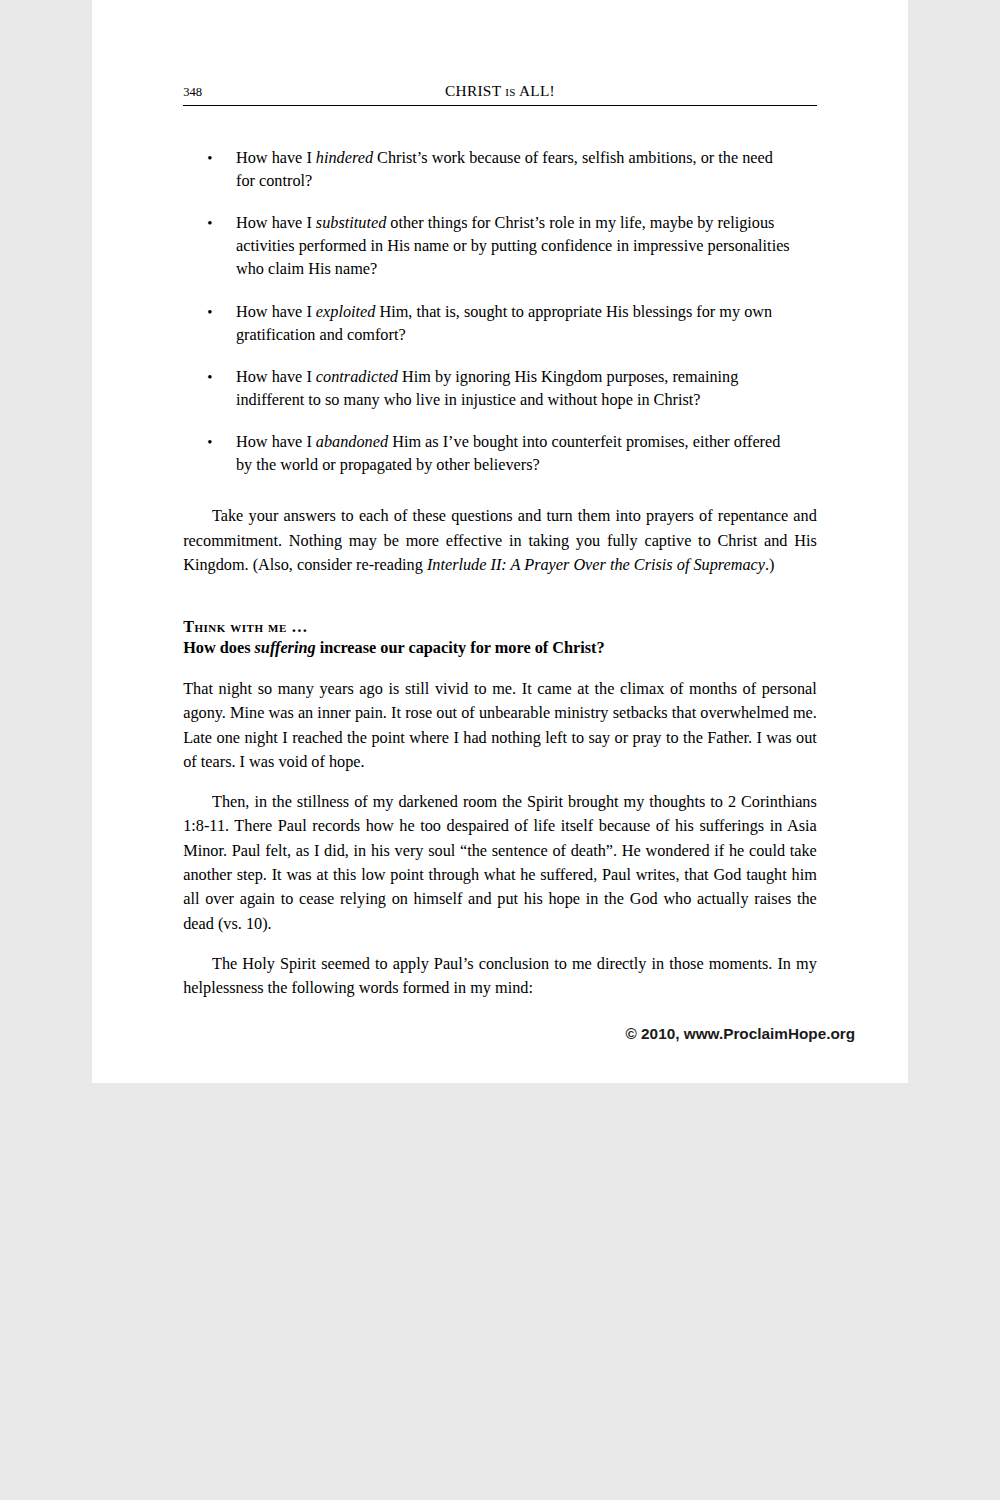348 CHRIST is ALL!
How have I hindered Christ’s work because of fears, selfish ambitions, or the need for control?
How have I substituted other things for Christ’s role in my life, maybe by religious activities performed in His name or by putting confidence in impressive personalities who claim His name?
How have I exploited Him, that is, sought to appropriate His blessings for my own gratification and comfort?
How have I contradicted Him by ignoring His Kingdom purposes, remaining indifferent to so many who live in injustice and without hope in Christ?
How have I abandoned Him as I’ve bought into counterfeit promises, either offered by the world or propagated by other believers?
Take your answers to each of these questions and turn them into prayers of repentance and recommitment. Nothing may be more effective in taking you fully captive to Christ and His Kingdom. (Also, consider re-reading Interlude II: A Prayer Over the Crisis of Supremacy.)
Think with me …
How does suffering increase our capacity for more of Christ?
That night so many years ago is still vivid to me. It came at the climax of months of personal agony. Mine was an inner pain. It rose out of unbearable ministry setbacks that overwhelmed me. Late one night I reached the point where I had nothing left to say or pray to the Father. I was out of tears. I was void of hope.
Then, in the stillness of my darkened room the Spirit brought my thoughts to 2 Corinthians 1:8-11. There Paul records how he too despaired of life itself because of his sufferings in Asia Minor. Paul felt, as I did, in his very soul “the sentence of death”. He wondered if he could take another step. It was at this low point through what he suffered, Paul writes, that God taught him all over again to cease relying on himself and put his hope in the God who actually raises the dead (vs. 10).
The Holy Spirit seemed to apply Paul’s conclusion to me directly in those moments. In my helplessness the following words formed in my mind:
© 2010, www.ProclaimHope.org